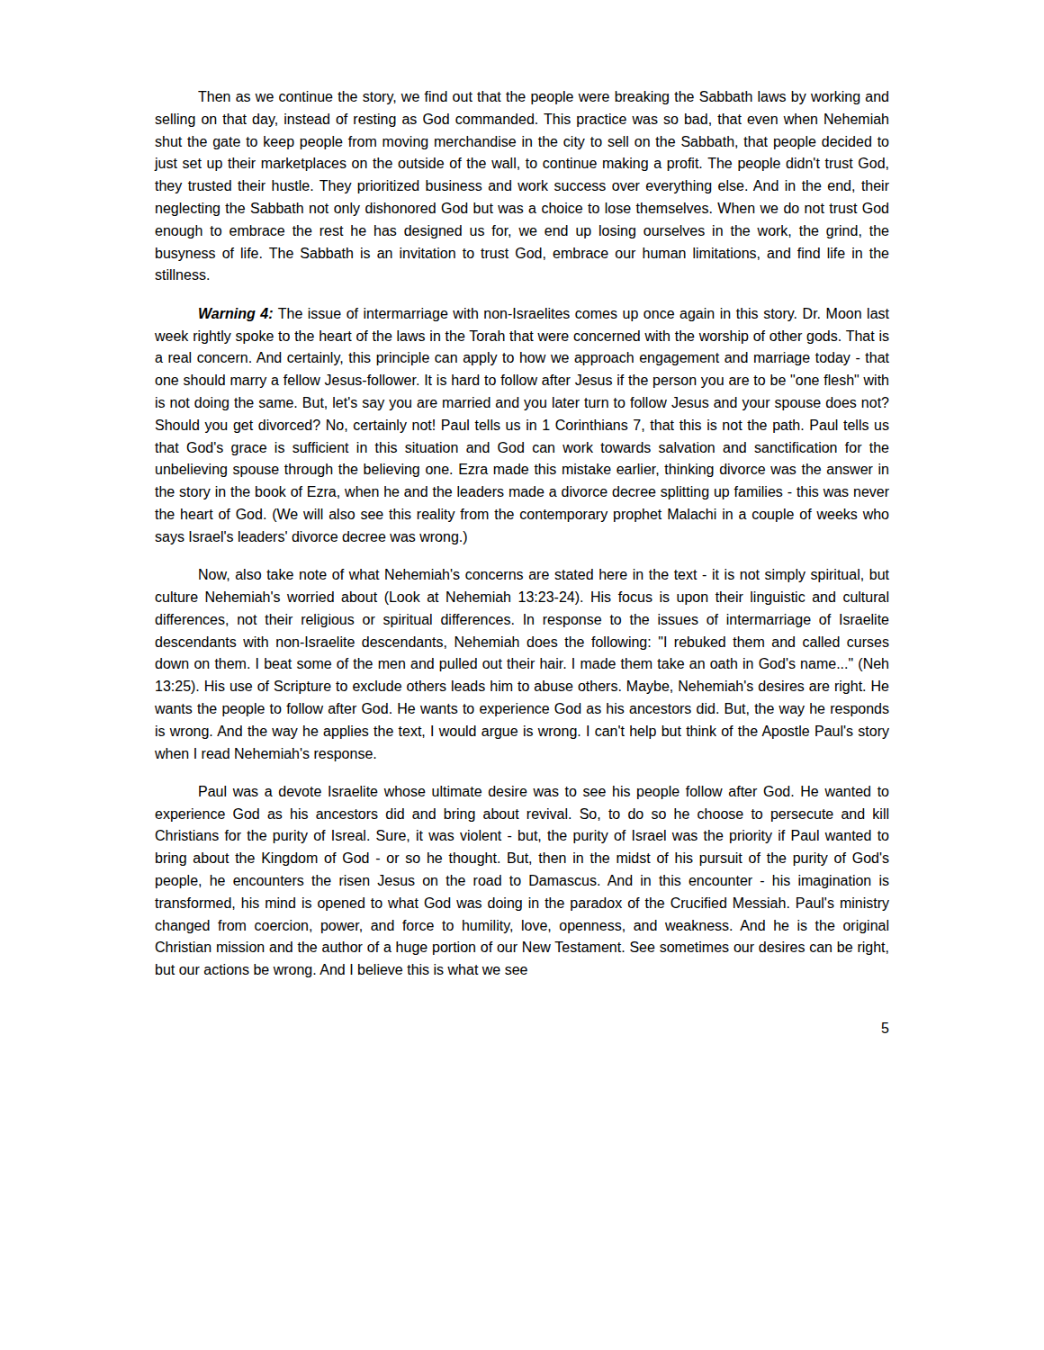Then as we continue the story, we find out that the people were breaking the Sabbath laws by working and selling on that day, instead of resting as God commanded. This practice was so bad, that even when Nehemiah shut the gate to keep people from moving merchandise in the city to sell on the Sabbath, that people decided to just set up their marketplaces on the outside of the wall, to continue making a profit. The people didn't trust God, they trusted their hustle. They prioritized business and work success over everything else. And in the end, their neglecting the Sabbath not only dishonored God but was a choice to lose themselves. When we do not trust God enough to embrace the rest he has designed us for, we end up losing ourselves in the work, the grind, the busyness of life. The Sabbath is an invitation to trust God, embrace our human limitations, and find life in the stillness.
Warning 4: The issue of intermarriage with non-Israelites comes up once again in this story. Dr. Moon last week rightly spoke to the heart of the laws in the Torah that were concerned with the worship of other gods. That is a real concern. And certainly, this principle can apply to how we approach engagement and marriage today - that one should marry a fellow Jesus-follower. It is hard to follow after Jesus if the person you are to be "one flesh" with is not doing the same. But, let's say you are married and you later turn to follow Jesus and your spouse does not? Should you get divorced? No, certainly not! Paul tells us in 1 Corinthians 7, that this is not the path. Paul tells us that God's grace is sufficient in this situation and God can work towards salvation and sanctification for the unbelieving spouse through the believing one. Ezra made this mistake earlier, thinking divorce was the answer in the story in the book of Ezra, when he and the leaders made a divorce decree splitting up families - this was never the heart of God. (We will also see this reality from the contemporary prophet Malachi in a couple of weeks who says Israel's leaders' divorce decree was wrong.)
Now, also take note of what Nehemiah's concerns are stated here in the text - it is not simply spiritual, but culture Nehemiah's worried about (Look at Nehemiah 13:23-24). His focus is upon their linguistic and cultural differences, not their religious or spiritual differences. In response to the issues of intermarriage of Israelite descendants with non-Israelite descendants, Nehemiah does the following: "I rebuked them and called curses down on them. I beat some of the men and pulled out their hair. I made them take an oath in God's name..." (Neh 13:25). His use of Scripture to exclude others leads him to abuse others. Maybe, Nehemiah's desires are right. He wants the people to follow after God. He wants to experience God as his ancestors did. But, the way he responds is wrong. And the way he applies the text, I would argue is wrong. I can't help but think of the Apostle Paul's story when I read Nehemiah's response.
Paul was a devote Israelite whose ultimate desire was to see his people follow after God. He wanted to experience God as his ancestors did and bring about revival. So, to do so he choose to persecute and kill Christians for the purity of Isreal. Sure, it was violent - but, the purity of Israel was the priority if Paul wanted to bring about the Kingdom of God - or so he thought. But, then in the midst of his pursuit of the purity of God's people, he encounters the risen Jesus on the road to Damascus. And in this encounter - his imagination is transformed, his mind is opened to what God was doing in the paradox of the Crucified Messiah. Paul's ministry changed from coercion, power, and force to humility, love, openness, and weakness. And he is the original Christian mission and the author of a huge portion of our New Testament. See sometimes our desires can be right, but our actions be wrong. And I believe this is what we see
5